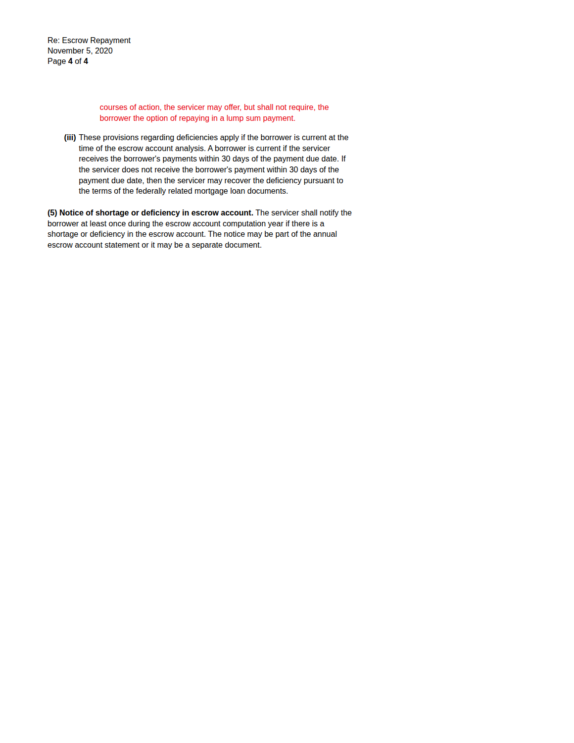Re: Escrow Repayment
November 5, 2020
Page 4 of 4
courses of action, the servicer may offer, but shall not require, the borrower the option of repaying in a lump sum payment.
(iii) These provisions regarding deficiencies apply if the borrower is current at the time of the escrow account analysis. A borrower is current if the servicer receives the borrower's payments within 30 days of the payment due date. If the servicer does not receive the borrower's payment within 30 days of the payment due date, then the servicer may recover the deficiency pursuant to the terms of the federally related mortgage loan documents.
(5) Notice of shortage or deficiency in escrow account. The servicer shall notify the borrower at least once during the escrow account computation year if there is a shortage or deficiency in the escrow account. The notice may be part of the annual escrow account statement or it may be a separate document.